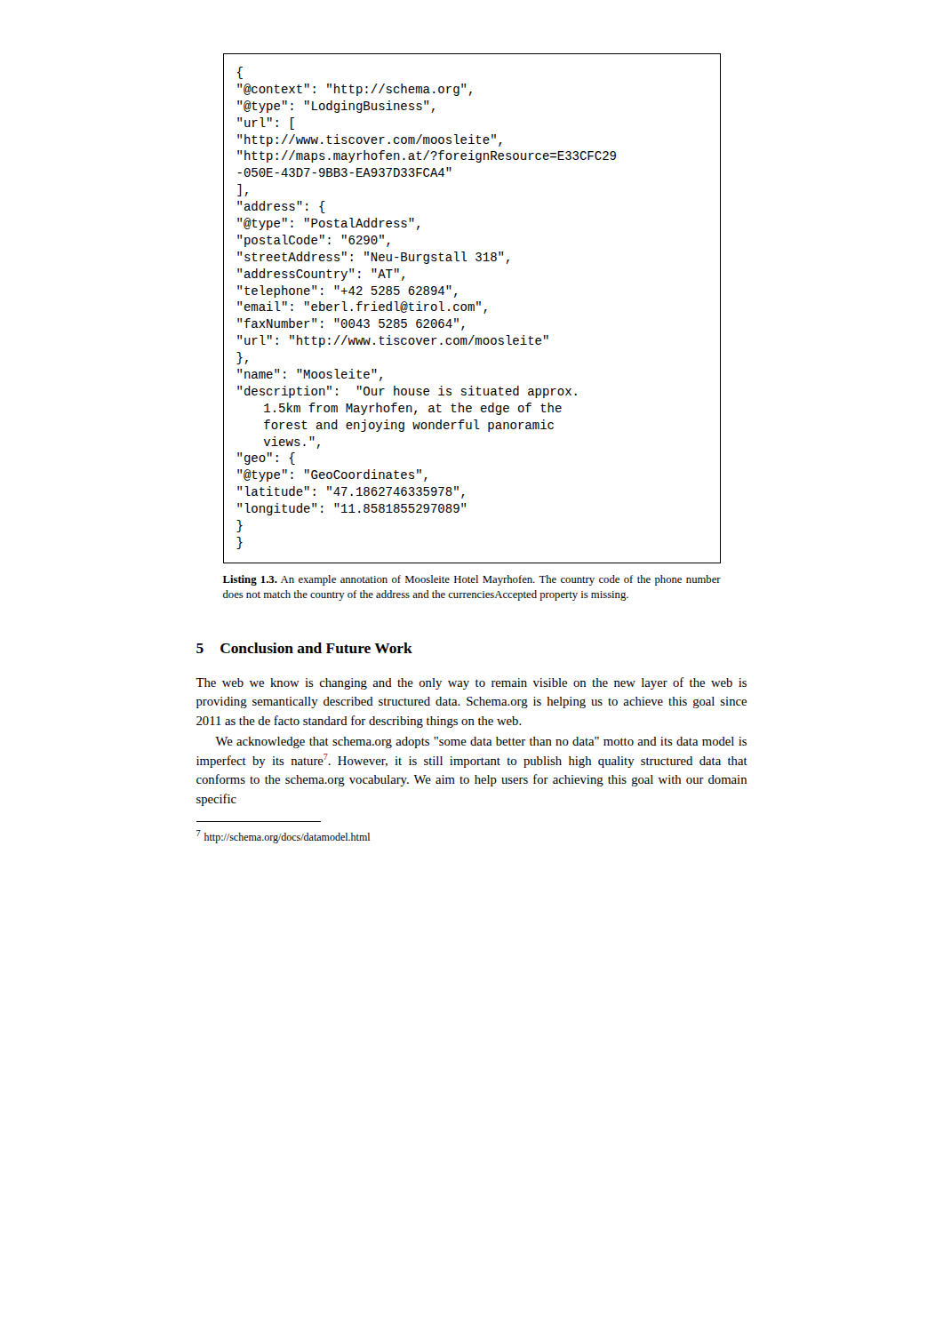{ "@context": "http://schema.org", "@type": "LodgingBusiness", "url": [ "http://www.tiscover.com/moosleite", "http://maps.mayrhofen.at/?foreignResource=E33CFC29 -050E-43D7-9BB3-EA937D33FCA4" ], "address": { "@type": "PostalAddress", "postalCode": "6290", "streetAddress": "Neu-Burgstall 318", "addressCountry": "AT", "telephone": "+42 5285 62894", "email": "eberl.friedl@tirol.com", "faxNumber": "0043 5285 62064", "url": "http://www.tiscover.com/moosleite" }, "name": "Moosleite", "description": "Our house is situated approx. 1.5km from Mayrhofen, at the edge of the forest and enjoying wonderful panoramic views.", "geo": { "@type": "GeoCoordinates", "latitude": "47.1862746335978", "longitude": "11.8581855297089" } }
Listing 1.3. An example annotation of Moosleite Hotel Mayrhofen. The country code of the phone number does not match the country of the address and the currenciesAccepted property is missing.
5 Conclusion and Future Work
The web we know is changing and the only way to remain visible on the new layer of the web is providing semantically described structured data. Schema.org is helping us to achieve this goal since 2011 as the de facto standard for describing things on the web.
We acknowledge that schema.org adopts "some data better than no data" motto and its data model is imperfect by its nature7. However, it is still important to publish high quality structured data that conforms to the schema.org vocabulary. We aim to help users for achieving this goal with our domain specific
7http://schema.org/docs/datamodel.html